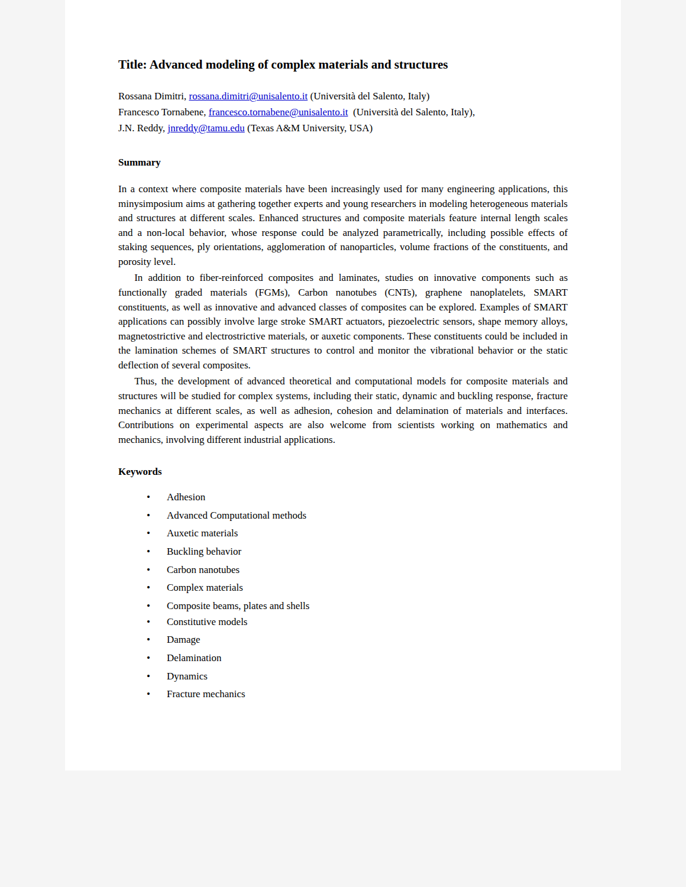Title: Advanced modeling of complex materials and structures
Rossana Dimitri, rossana.dimitri@unisalento.it (Università del Salento, Italy)
Francesco Tornabene, francesco.tornabene@unisalento.it (Università del Salento, Italy),
J.N. Reddy, jnreddy@tamu.edu (Texas A&M University, USA)
Summary
In a context where composite materials have been increasingly used for many engineering applications, this minysimposium aims at gathering together experts and young researchers in modeling heterogeneous materials and structures at different scales. Enhanced structures and composite materials feature internal length scales and a non-local behavior, whose response could be analyzed parametrically, including possible effects of staking sequences, ply orientations, agglomeration of nanoparticles, volume fractions of the constituents, and porosity level.
In addition to fiber-reinforced composites and laminates, studies on innovative components such as functionally graded materials (FGMs), Carbon nanotubes (CNTs), graphene nanoplatelets, SMART constituents, as well as innovative and advanced classes of composites can be explored. Examples of SMART applications can possibly involve large stroke SMART actuators, piezoelectric sensors, shape memory alloys, magnetostrictive and electrostrictive materials, or auxetic components. These constituents could be included in the lamination schemes of SMART structures to control and monitor the vibrational behavior or the static deflection of several composites.
Thus, the development of advanced theoretical and computational models for composite materials and structures will be studied for complex systems, including their static, dynamic and buckling response, fracture mechanics at different scales, as well as adhesion, cohesion and delamination of materials and interfaces. Contributions on experimental aspects are also welcome from scientists working on mathematics and mechanics, involving different industrial applications.
Keywords
Adhesion
Advanced Computational methods
Auxetic materials
Buckling behavior
Carbon nanotubes
Complex materials
Composite beams, plates and shells
Constitutive models
Damage
Delamination
Dynamics
Fracture mechanics